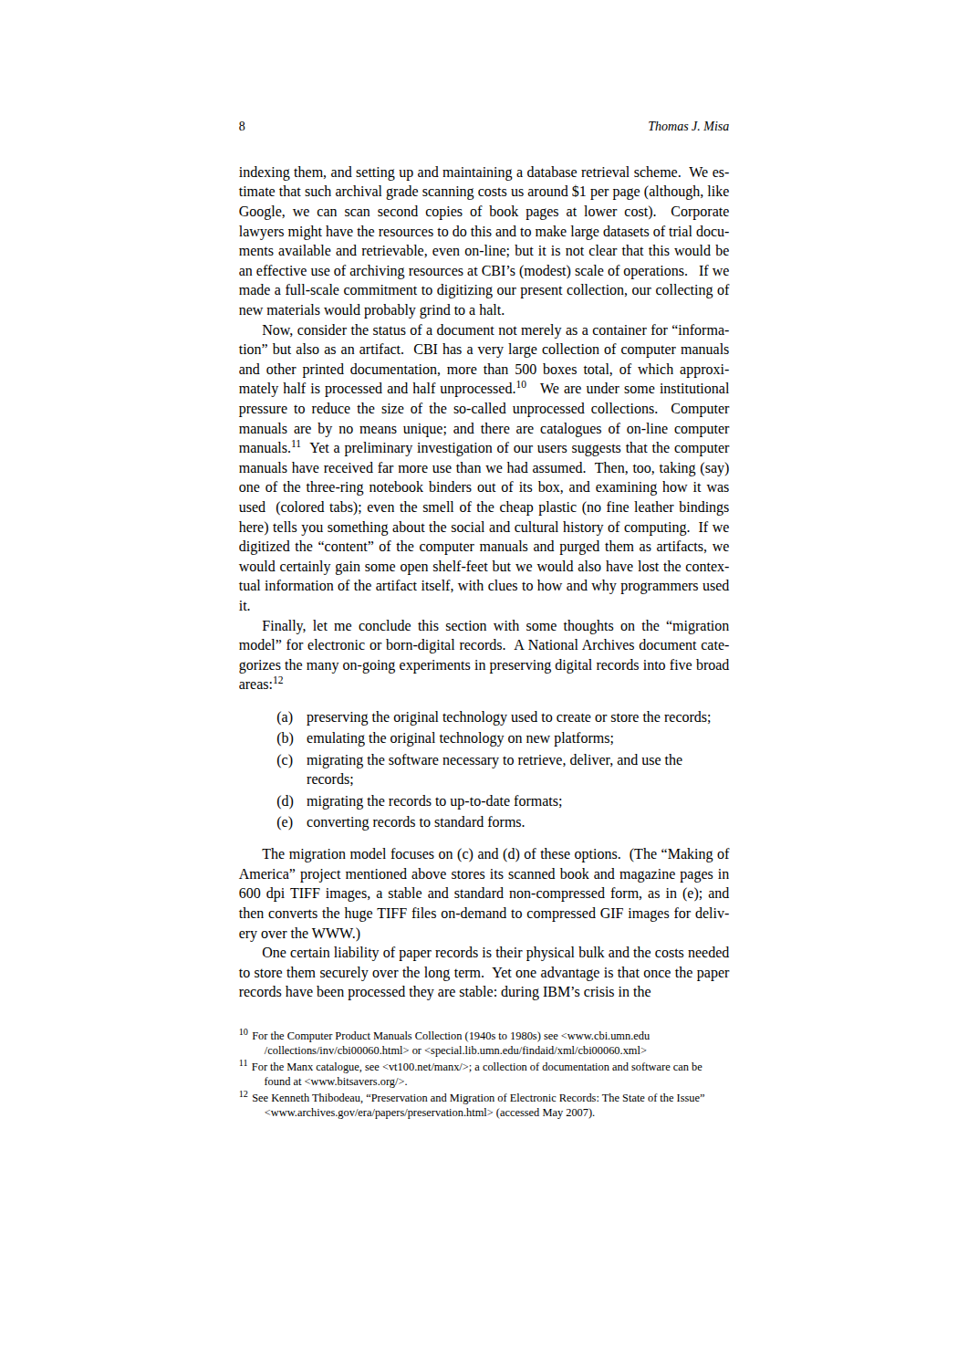8 Thomas J. Misa
indexing them, and setting up and maintaining a database retrieval scheme. We estimate that such archival grade scanning costs us around $1 per page (although, like Google, we can scan second copies of book pages at lower cost). Corporate lawyers might have the resources to do this and to make large datasets of trial documents available and retrievable, even on-line; but it is not clear that this would be an effective use of archiving resources at CBI’s (modest) scale of operations. If we made a full-scale commitment to digitizing our present collection, our collecting of new materials would probably grind to a halt.
Now, consider the status of a document not merely as a container for “information” but also as an artifact. CBI has a very large collection of computer manuals and other printed documentation, more than 500 boxes total, of which approximately half is processed and half unprocessed.10 We are under some institutional pressure to reduce the size of the so-called unprocessed collections. Computer manuals are by no means unique; and there are catalogues of on-line computer manuals.11 Yet a preliminary investigation of our users suggests that the computer manuals have received far more use than we had assumed. Then, too, taking (say) one of the three-ring notebook binders out of its box, and examining how it was used (colored tabs); even the smell of the cheap plastic (no fine leather bindings here) tells you something about the social and cultural history of computing. If we digitized the “content” of the computer manuals and purged them as artifacts, we would certainly gain some open shelf-feet but we would also have lost the contextual information of the artifact itself, with clues to how and why programmers used it.
Finally, let me conclude this section with some thoughts on the “migration model” for electronic or born-digital records. A National Archives document categorizes the many on-going experiments in preserving digital records into five broad areas:12
(a) preserving the original technology used to create or store the records;
(b) emulating the original technology on new platforms;
(c) migrating the software necessary to retrieve, deliver, and use the records;
(d) migrating the records to up-to-date formats;
(e) converting records to standard forms.
The migration model focuses on (c) and (d) of these options. (The “Making of America” project mentioned above stores its scanned book and magazine pages in 600 dpi TIFF images, a stable and standard non-compressed form, as in (e); and then converts the huge TIFF files on-demand to compressed GIF images for delivery over the WWW.)
One certain liability of paper records is their physical bulk and the costs needed to store them securely over the long term. Yet one advantage is that once the paper records have been processed they are stable: during IBM’s crisis in the
10 For the Computer Product Manuals Collection (1940s to 1980s) see <www.cbi.umn.edu /collections/inv/cbi00060.html> or <special.lib.umn.edu/findaid/xml/cbi00060.xml>
11 For the Manx catalogue, see <vt100.net/manx/>; a collection of documentation and software can be found at <www.bitsavers.org/>.
12 See Kenneth Thibodeau, “Preservation and Migration of Electronic Records: The State of the Issue” <www.archives.gov/era/papers/preservation.html> (accessed May 2007).